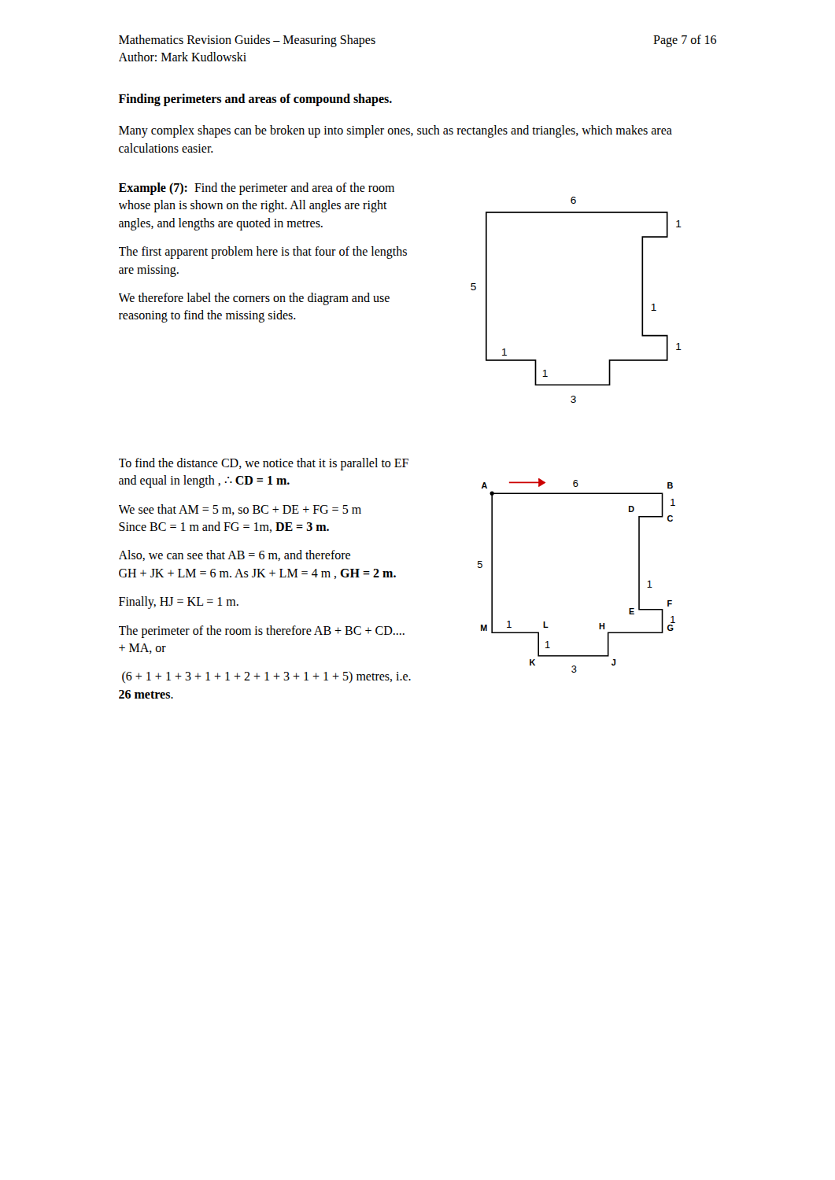Mathematics Revision Guides – Measuring Shapes
Author: Mark Kudlowski
Page 7 of 16
Finding perimeters and areas of compound shapes.
Many complex shapes can be broken up into simpler ones, such as rectangles and triangles, which makes area calculations easier.
Example (7): Find the perimeter and area of the room whose plan is shown on the right. All angles are right angles, and lengths are quoted in metres.
The first apparent problem here is that four of the lengths are missing.
We therefore label the corners on the diagram and use reasoning to find the missing sides.
6 1 5 1 1 1 1 3
To find the distance CD, we notice that it is parallel to EF and equal in length , ∴ CD = 1 m.
We see that AM = 5 m, so BC + DE + FG = 5 m
Since BC = 1 m and FG = 1m, DE = 3 m.
Also, we can see that AB = 6 m, and therefore
GH + JK + LM = 6 m. As JK + LM = 4 m , GH = 2 m.
Finally, HJ = KL = 1 m.
The perimeter of the room is therefore AB + BC + CD.... + MA, or
(6 + 1 + 1 + 3 + 1 + 1 + 2 + 1 + 3 + 1 + 1 + 5) metres, i.e. 26 metres.
A B C D E F G H J K L M 6 1 5 1 1 1 1 3